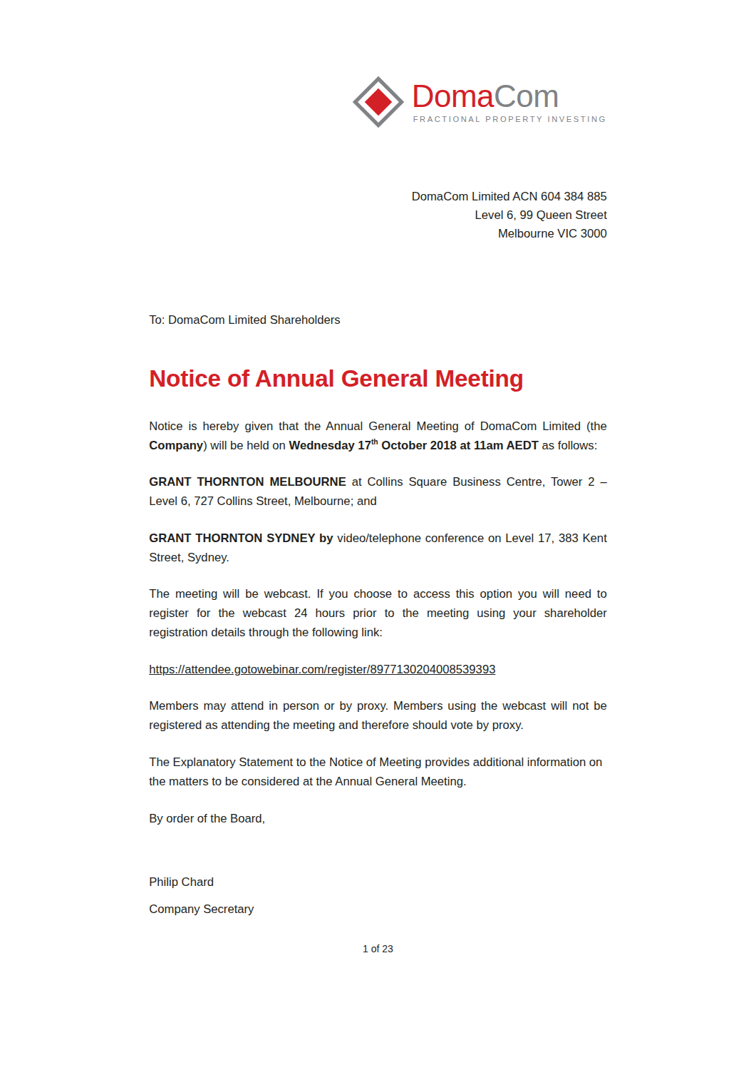Doma Com
FRACTIONAL PROPERTY INVESTING
DomaCom Limited ACN 604 384 885
Level 6, 99 Queen Street
Melbourne VIC 3000
To: DomaCom Limited Shareholders
Notice of Annual General Meeting
Notice is hereby given that the Annual General Meeting of DomaCom Limited (the Company) will be held on Wednesday 17th October 2018 at 11am AEDT as follows:
GRANT THORNTON MELBOURNE at Collins Square Business Centre, Tower 2 – Level 6, 727 Collins Street, Melbourne; and
GRANT THORNTON SYDNEY by video/telephone conference on Level 17, 383 Kent Street, Sydney.
The meeting will be webcast. If you choose to access this option you will need to register for the webcast 24 hours prior to the meeting using your shareholder registration details through the following link:
https://attendee.gotowebinar.com/register/8977130204008539393
Members may attend in person or by proxy. Members using the webcast will not be registered as attending the meeting and therefore should vote by proxy.
The Explanatory Statement to the Notice of Meeting provides additional information on the matters to be considered at the Annual General Meeting.
By order of the Board,
Philip Chard
Company Secretary
1 of 23